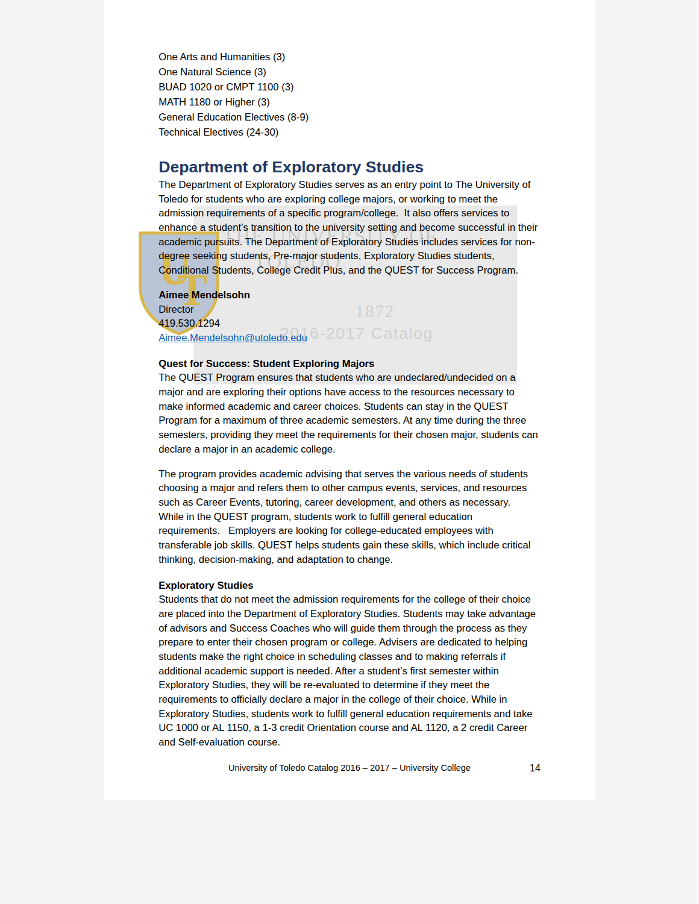THE UNIVERSITY OF
TOLEDO
1872
2016‑2017 Catalog
U T
One Arts and Humanities (3)
One Natural Science (3)
BUAD 1020 or CMPT 1100 (3)
MATH 1180 or Higher (3)
General Education Electives (8-9)
Technical Electives (24-30)
Department of Exploratory Studies
The Department of Exploratory Studies serves as an entry point to The University of Toledo for students who are exploring college majors, or working to meet the admission requirements of a specific program/college. It also offers services to enhance a student's transition to the university setting and become successful in their academic pursuits. The Department of Exploratory Studies includes services for non-degree seeking students, Pre-major students, Exploratory Studies students, Conditional Students, College Credit Plus, and the QUEST for Success Program.
Aimee Mendelsohn
Director
419.530.1294
Aimee.Mendelsohn@utoledo.edu
Quest for Success: Student Exploring Majors
The QUEST Program ensures that students who are undeclared/undecided on a major and are exploring their options have access to the resources necessary to make informed academic and career choices. Students can stay in the QUEST Program for a maximum of three academic semesters. At any time during the three semesters, providing they meet the requirements for their chosen major, students can declare a major in an academic college.
The program provides academic advising that serves the various needs of students choosing a major and refers them to other campus events, services, and resources such as Career Events, tutoring, career development, and others as necessary. While in the QUEST program, students work to fulfill general education requirements. Employers are looking for college-educated employees with transferable job skills. QUEST helps students gain these skills, which include critical thinking, decision-making, and adaptation to change.
Exploratory Studies
Students that do not meet the admission requirements for the college of their choice are placed into the Department of Exploratory Studies. Students may take advantage of advisors and Success Coaches who will guide them through the process as they prepare to enter their chosen program or college. Advisers are dedicated to helping students make the right choice in scheduling classes and to making referrals if additional academic support is needed. After a student’s first semester within Exploratory Studies, they will be re-evaluated to determine if they meet the requirements to officially declare a major in the college of their choice. While in Exploratory Studies, students work to fulfill general education requirements and take UC 1000 or AL 1150, a 1-3 credit Orientation course and AL 1120, a 2 credit Career and Self-evaluation course.
University of Toledo Catalog 2016 – 2017 – University College
14